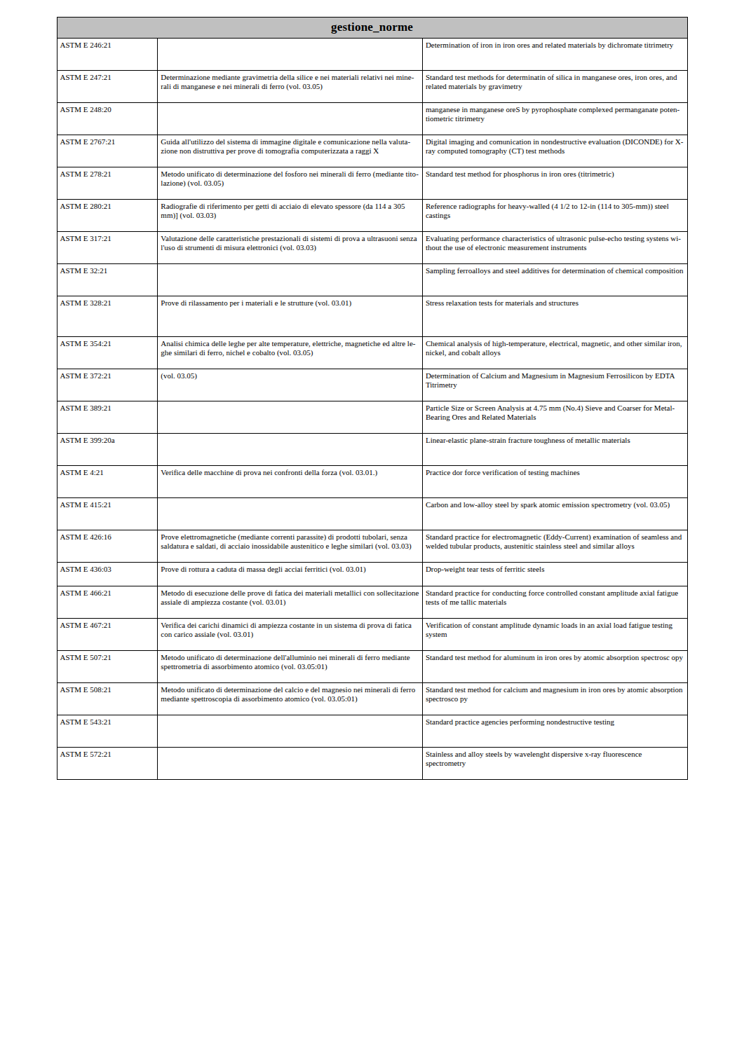gestione_norme
| ASTM E 246:21 | | Determination of iron in iron ores and related materials by dichromate titrimetry |
| ASTM E 247:21 | Determinazione mediante gravimetria della silice e nei materiali relativi nei minerali di manganese e nei minerali di ferro (vol. 03.05) | Standard test methods for determinatin of silica in manganese ores, iron ores, and related materials by gravimetry |
| ASTM E 248:20 | | manganese in manganese oreS by pyrophosphate complexed permanganate potentiometric titrimetry |
| ASTM E 2767:21 | Guida all'utilizzo del sistema di immagine digitale e comunicazione nella valutazione non distruttiva per prove di tomografia computerizzata a raggi X | Digital imaging and comunication in nondestructive evaluation (DICONDE) for X-ray computed tomography (CT) test methods |
| ASTM E 278:21 | Metodo unificato di determinazione del fosforo nei minerali di ferro (mediante titolazione) (vol. 03.05) | Standard test method for phosphorus in iron ores (titrimetric) |
| ASTM E 280:21 | Radiografie di riferimento per getti di acciaio di elevato spessore (da 114 a 305 mm)] (vol. 03.03) | Reference radiographs for heavy-walled (4 1/2 to 12-in (114 to 305-mm)) steel castings |
| ASTM E 317:21 | Valutazione delle caratteristiche prestazionali di sistemi di prova a ultrasuoni senza l'uso di strumenti di misura elettronici (vol. 03.03) | Evaluating performance characteristics of ultrasonic pulse-echo testing systens without the use of electronic measurement instruments |
| ASTM E 32:21 | | Sampling ferroalloys and steel additives for determination of chemical composition |
| ASTM E 328:21 | Prove di rilassamento per i materiali e le strutture (vol. 03.01) | Stress relaxation tests for materials and structures |
| ASTM E 354:21 | Analisi chimica delle leghe per alte temperature, elettriche, magnetiche ed altre leghe similari di ferro, nichel e cobalto (vol. 03.05) | Chemical analysis of high-temperature, electrical, magnetic, and other similar iron, nickel, and cobalt alloys |
| ASTM E 372:21 | (vol. 03.05) | Determination of Calcium and Magnesium in Magnesium Ferrosilicon by EDTA Titrimetry |
| ASTM E 389:21 | | Particle Size or Screen Analysis at 4.75 mm (No.4) Sieve and Coarser for Metal-Bearing Ores and Related Materials |
| ASTM E 399:20a | | Linear-elastic plane-strain fracture toughness of metallic materials |
| ASTM E 4:21 | Verifica delle macchine di prova nei confronti della forza (vol. 03.01.) | Practice dor force verification of testing machines |
| ASTM E 415:21 | | Carbon and low-alloy steel by spark atomic emission spectrometry (vol. 03.05) |
| ASTM E 426:16 | Prove elettromagnetiche (mediante correnti parassite) di prodotti tubolari, senza saldatura e saldati, di acciaio inossidabile austenitico e leghe similari (vol. 03.03) | Standard practice for electromagnetic (Eddy-Current) examination of seamless and welded tubular products, austenitic stainless steel and similar alloys |
| ASTM E 436:03 | Prove di rottura a caduta di massa degli acciai ferritici (vol. 03.01) | Drop-weight tear tests of ferritic steels |
| ASTM E 466:21 | Metodo di esecuzione delle prove di fatica dei materiali metallici con sollecitazione assiale di ampiezza costante (vol. 03.01) | Standard practice for conducting force controlled constant amplitude axial fatigue tests of me tallic materials |
| ASTM E 467:21 | Verifica dei carichi dinamici di ampiezza costante in un sistema di prova di fatica con carico assiale (vol. 03.01) | Verification of constant amplitude dynamic loads in an axial load fatigue testing system |
| ASTM E 507:21 | Metodo unificato di determinazione dell'alluminio nei minerali di ferro mediante spettrometria di assorbimento atomico (vol. 03.05:01) | Standard test method for aluminum in iron ores by atomic absorption spectrosc opy |
| ASTM E 508:21 | Metodo unificato di determinazione del calcio e del magnesio nei minerali di ferro mediante spettroscopia di assorbimento atomico (vol. 03.05:01) | Standard test method for calcium and magnesium in iron ores by atomic absorption spectrosco py |
| ASTM E 543:21 | | Standard practice agencies performing nondestructive testing |
| ASTM E 572:21 | | Stainless and alloy steels by wavelenght dispersive x-ray fluorescence spectrometry |